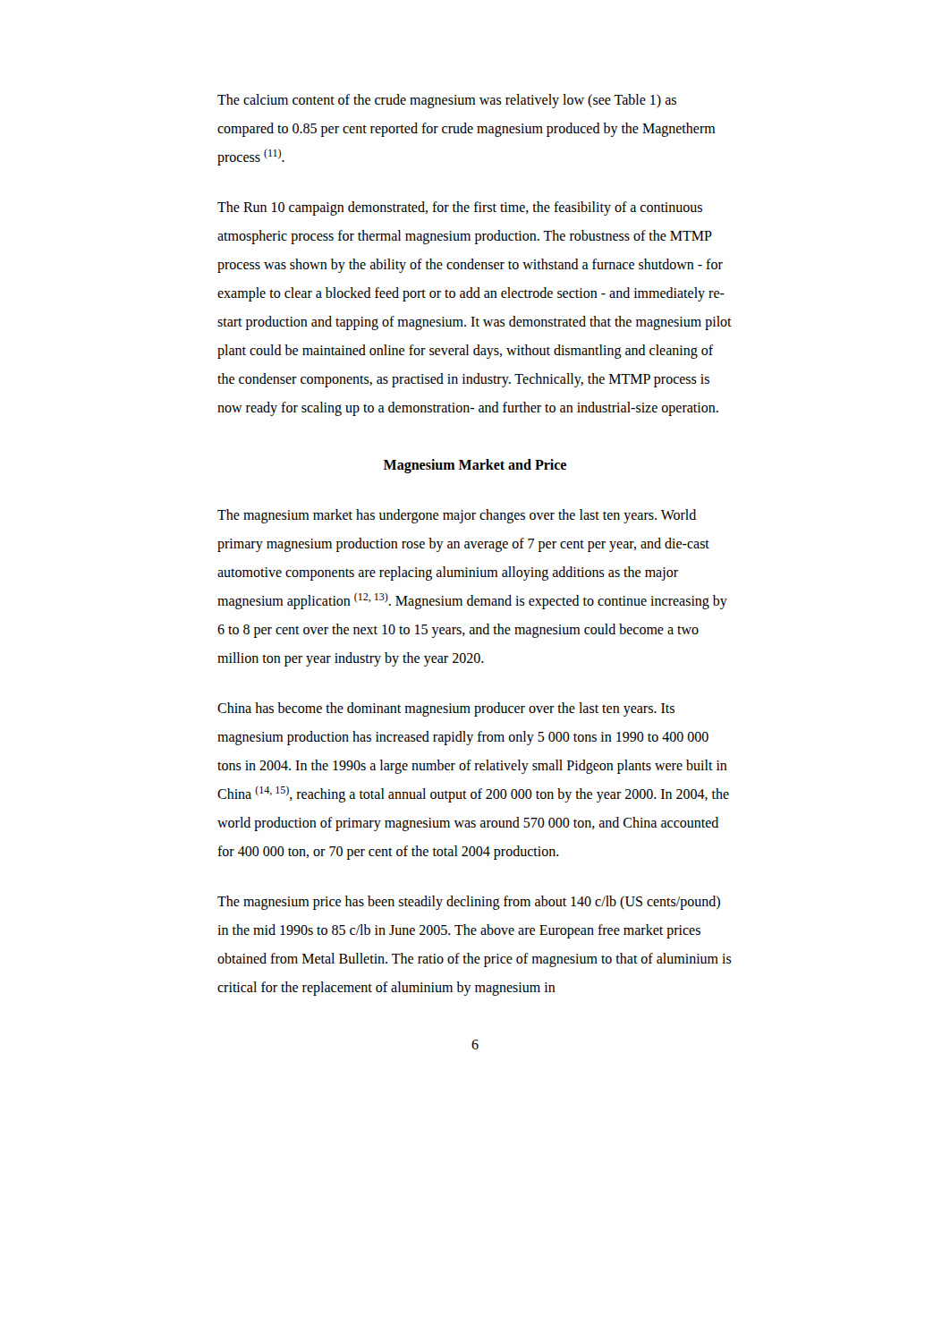The calcium content of the crude magnesium was relatively low (see Table 1) as compared to 0.85 per cent reported for crude magnesium produced by the Magnetherm process (11).
The Run 10 campaign demonstrated, for the first time, the feasibility of a continuous atmospheric process for thermal magnesium production. The robustness of the MTMP process was shown by the ability of the condenser to withstand a furnace shutdown - for example to clear a blocked feed port or to add an electrode section - and immediately re-start production and tapping of magnesium. It was demonstrated that the magnesium pilot plant could be maintained online for several days, without dismantling and cleaning of the condenser components, as practised in industry. Technically, the MTMP process is now ready for scaling up to a demonstration- and further to an industrial-size operation.
Magnesium Market and Price
The magnesium market has undergone major changes over the last ten years. World primary magnesium production rose by an average of 7 per cent per year, and die-cast automotive components are replacing aluminium alloying additions as the major magnesium application (12, 13). Magnesium demand is expected to continue increasing by 6 to 8 per cent over the next 10 to 15 years, and the magnesium could become a two million ton per year industry by the year 2020.
China has become the dominant magnesium producer over the last ten years. Its magnesium production has increased rapidly from only 5 000 tons in 1990 to 400 000 tons in 2004. In the 1990s a large number of relatively small Pidgeon plants were built in China (14, 15), reaching a total annual output of 200 000 ton by the year 2000. In 2004, the world production of primary magnesium was around 570 000 ton, and China accounted for 400 000 ton, or 70 per cent of the total 2004 production.
The magnesium price has been steadily declining from about 140 c/lb (US cents/pound) in the mid 1990s to 85 c/lb in June 2005. The above are European free market prices obtained from Metal Bulletin. The ratio of the price of magnesium to that of aluminium is critical for the replacement of aluminium by magnesium in
6